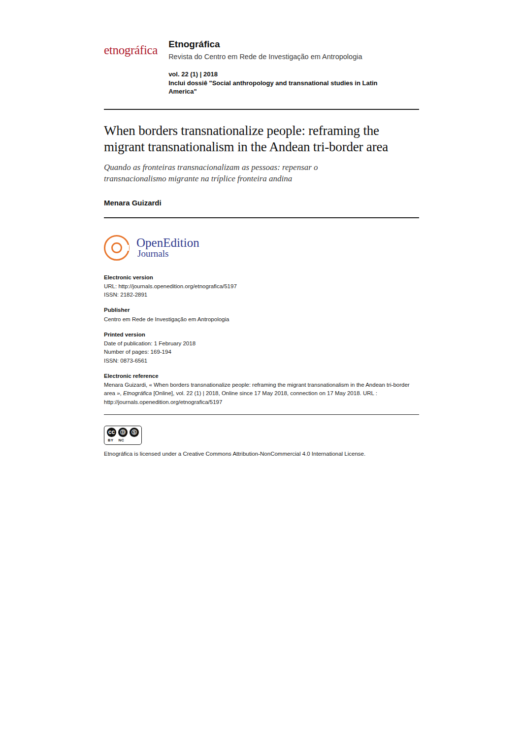etnográfica
Etnográfica
Revista do Centro em Rede de Investigação em Antropologia
vol. 22 (1) | 2018
Inclui dossiê "Social anthropology and transnational studies in Latin America"
When borders transnationalize people: reframing the migrant transnationalism in the Andean tri-border area
Quando as fronteiras transnacionalizam as pessoas: repensar o transnacionalismo migrante na tríplice fronteira andina
Menara Guizardi
OpenEdition
Journals
Electronic version
URL: http://journals.openedition.org/etnografica/5197
ISSN: 2182-2891
Publisher
Centro em Rede de Investigação em Antropologia
Printed version
Date of publication: 1 February 2018
Number of pages: 169-194
ISSN: 0873-6561
Electronic reference
Menara Guizardi, « When borders transnationalize people: reframing the migrant transnationalism in the Andean tri-border area », Etnográfica [Online], vol. 22 (1) | 2018, Online since 17 May 2018, connection on 17 May 2018. URL : http://journals.openedition.org/etnografica/5197
cc Ⓓ Ⓢ
BY NC
Etnográfica is licensed under a Creative Commons Attribution-NonCommercial 4.0 International License.